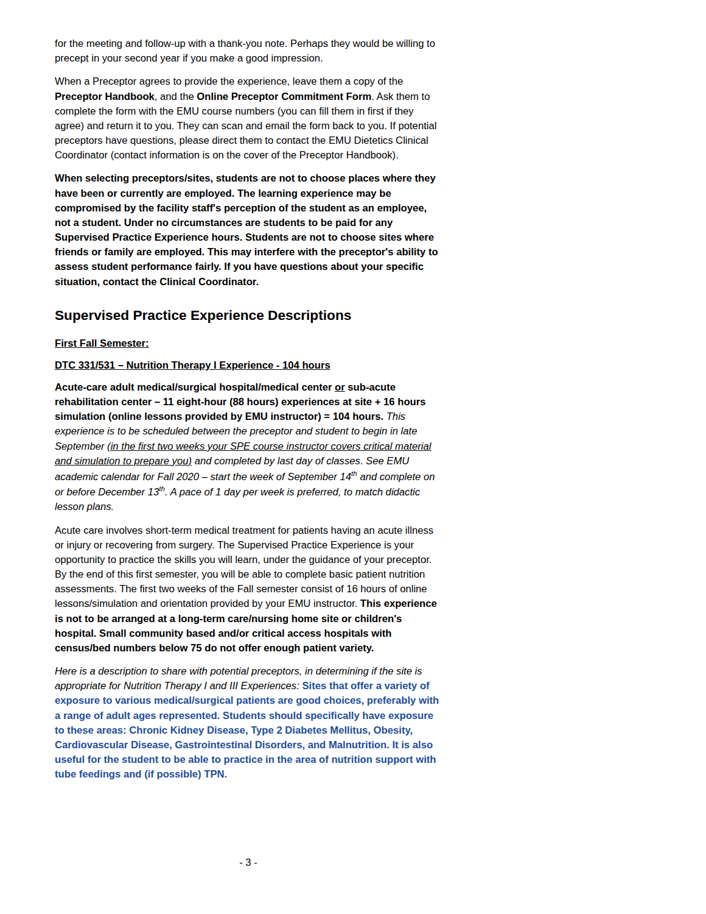for the meeting and follow-up with a thank-you note. Perhaps they would be willing to precept in your second year if you make a good impression.
When a Preceptor agrees to provide the experience, leave them a copy of the Preceptor Handbook, and the Online Preceptor Commitment Form. Ask them to complete the form with the EMU course numbers (you can fill them in first if they agree) and return it to you. They can scan and email the form back to you. If potential preceptors have questions, please direct them to contact the EMU Dietetics Clinical Coordinator (contact information is on the cover of the Preceptor Handbook).
When selecting preceptors/sites, students are not to choose places where they have been or currently are employed. The learning experience may be compromised by the facility staff's perception of the student as an employee, not a student. Under no circumstances are students to be paid for any Supervised Practice Experience hours. Students are not to choose sites where friends or family are employed. This may interfere with the preceptor's ability to assess student performance fairly. If you have questions about your specific situation, contact the Clinical Coordinator.
Supervised Practice Experience Descriptions
First Fall Semester:
DTC 331/531 – Nutrition Therapy I Experience - 104 hours
Acute-care adult medical/surgical hospital/medical center or sub-acute rehabilitation center – 11 eight-hour (88 hours) experiences at site + 16 hours simulation (online lessons provided by EMU instructor) = 104 hours. This experience is to be scheduled between the preceptor and student to begin in late September (in the first two weeks your SPE course instructor covers critical material and simulation to prepare you) and completed by last day of classes. See EMU academic calendar for Fall 2020 – start the week of September 14th and complete on or before December 13th. A pace of 1 day per week is preferred, to match didactic lesson plans.
Acute care involves short-term medical treatment for patients having an acute illness or injury or recovering from surgery. The Supervised Practice Experience is your opportunity to practice the skills you will learn, under the guidance of your preceptor. By the end of this first semester, you will be able to complete basic patient nutrition assessments. The first two weeks of the Fall semester consist of 16 hours of online lessons/simulation and orientation provided by your EMU instructor. This experience is not to be arranged at a long-term care/nursing home site or children's hospital. Small community based and/or critical access hospitals with census/bed numbers below 75 do not offer enough patient variety.
Here is a description to share with potential preceptors, in determining if the site is appropriate for Nutrition Therapy I and III Experiences: Sites that offer a variety of exposure to various medical/surgical patients are good choices, preferably with a range of adult ages represented. Students should specifically have exposure to these areas: Chronic Kidney Disease, Type 2 Diabetes Mellitus, Obesity, Cardiovascular Disease, Gastrointestinal Disorders, and Malnutrition. It is also useful for the student to be able to practice in the area of nutrition support with tube feedings and (if possible) TPN.
- 3 -